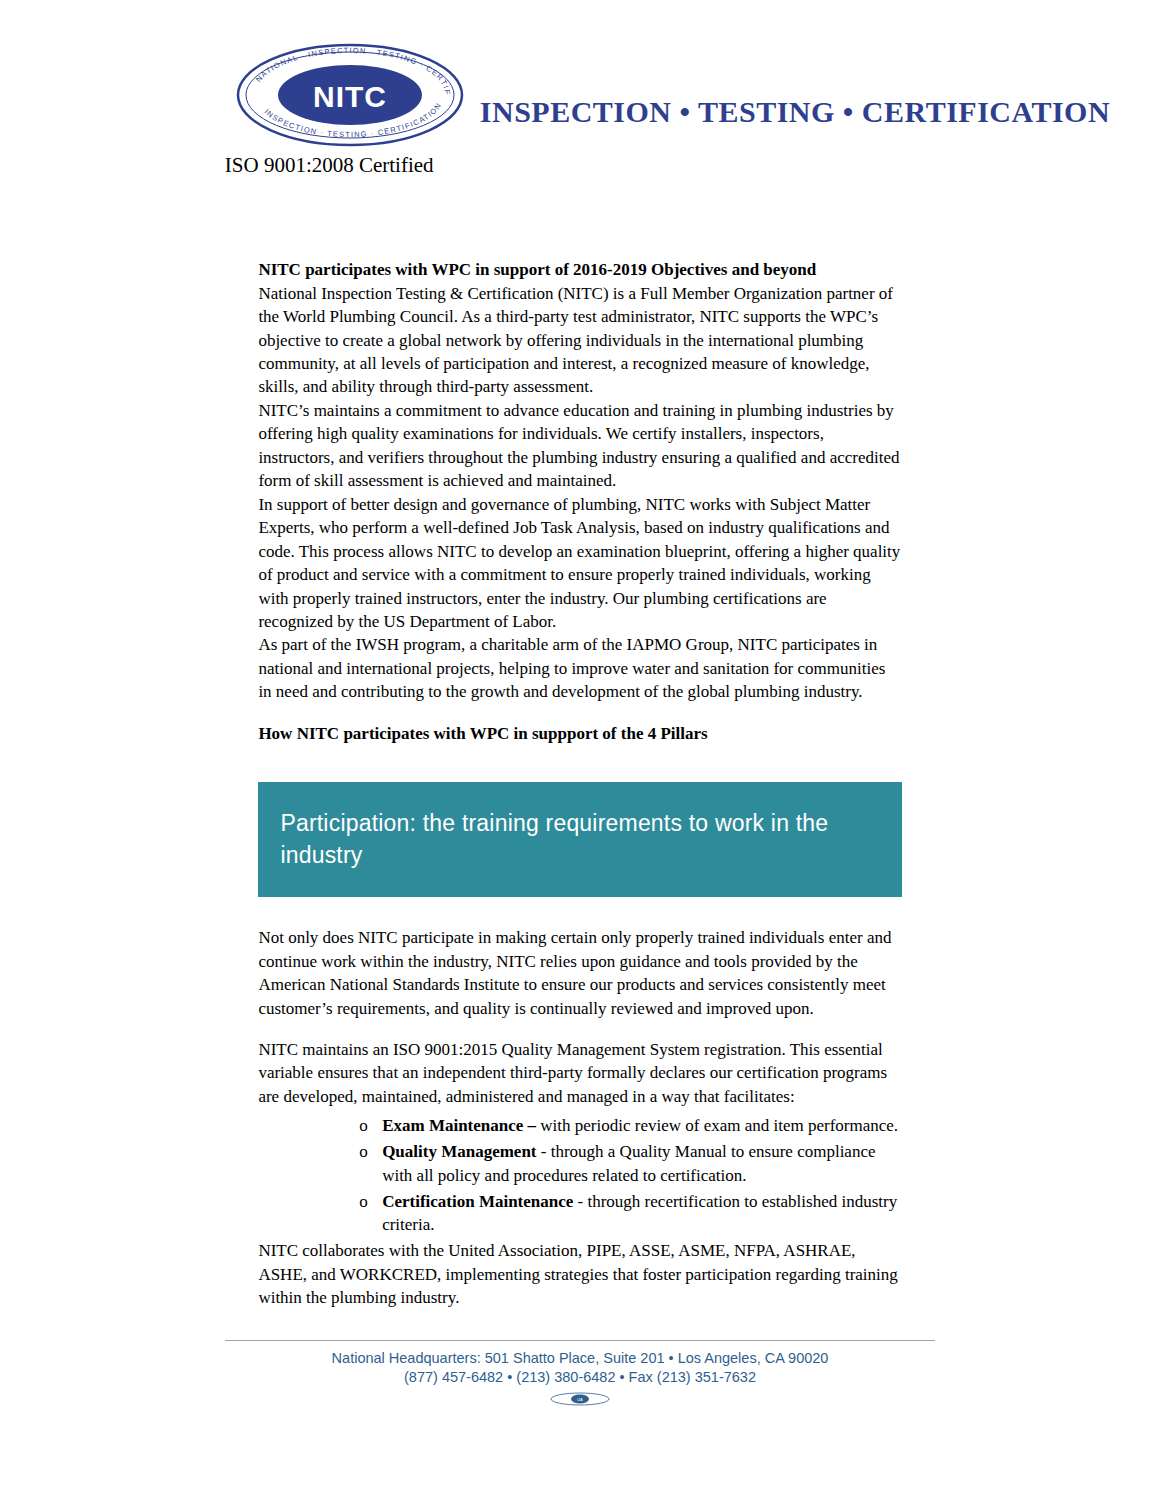NITC NATIONAL · INSPECTION · TESTING · CERTIFICATION INSPECTION · TESTING · CERTIFICATION
INSPECTION • TESTING • CERTIFICATION
ISO 9001:2008 Certified
NITC participates with WPC in support of 2016-2019 Objectives and beyond
National Inspection Testing & Certification (NITC) is a Full Member Organization partner of the World Plumbing Council. As a third-party test administrator, NITC supports the WPC’s objective to create a global network by offering individuals in the international plumbing community, at all levels of participation and interest, a recognized measure of knowledge, skills, and ability through third-party assessment.
NITC’s maintains a commitment to advance education and training in plumbing industries by offering high quality examinations for individuals. We certify installers, inspectors, instructors, and verifiers throughout the plumbing industry ensuring a qualified and accredited form of skill assessment is achieved and maintained.
In support of better design and governance of plumbing, NITC works with Subject Matter Experts, who perform a well-defined Job Task Analysis, based on industry qualifications and code. This process allows NITC to develop an examination blueprint, offering a higher quality of product and service with a commitment to ensure properly trained individuals, working with properly trained instructors, enter the industry. Our plumbing certifications are recognized by the US Department of Labor.
As part of the IWSH program, a charitable arm of the IAPMO Group, NITC participates in national and international projects, helping to improve water and sanitation for communities in need and contributing to the growth and development of the global plumbing industry.
How NITC participates with WPC in suppport of the 4 Pillars
Participation: the training requirements to work in the industry
Not only does NITC participate in making certain only properly trained individuals enter and continue work within the industry, NITC relies upon guidance and tools provided by the American National Standards Institute to ensure our products and services consistently meet customer’s requirements, and quality is continually reviewed and improved upon.
NITC maintains an ISO 9001:2015 Quality Management System registration. This essential variable ensures that an independent third-party formally declares our certification programs are developed, maintained, administered and managed in a way that facilitates:
Exam Maintenance – with periodic review of exam and item performance.
Quality Management - through a Quality Manual to ensure compliance with all policy and procedures related to certification.
Certification Maintenance - through recertification to established industry criteria.
NITC collaborates with the United Association, PIPE, ASSE, ASME, NFPA, ASHRAE, ASHE, and WORKCRED, implementing strategies that foster participation regarding training within the plumbing industry.
National Headquarters: 501 Shatto Place, Suite 201 • Los Angeles, CA 90020
(877) 457-6482 • (213) 380-6482 • Fax (213) 351-7632
UA